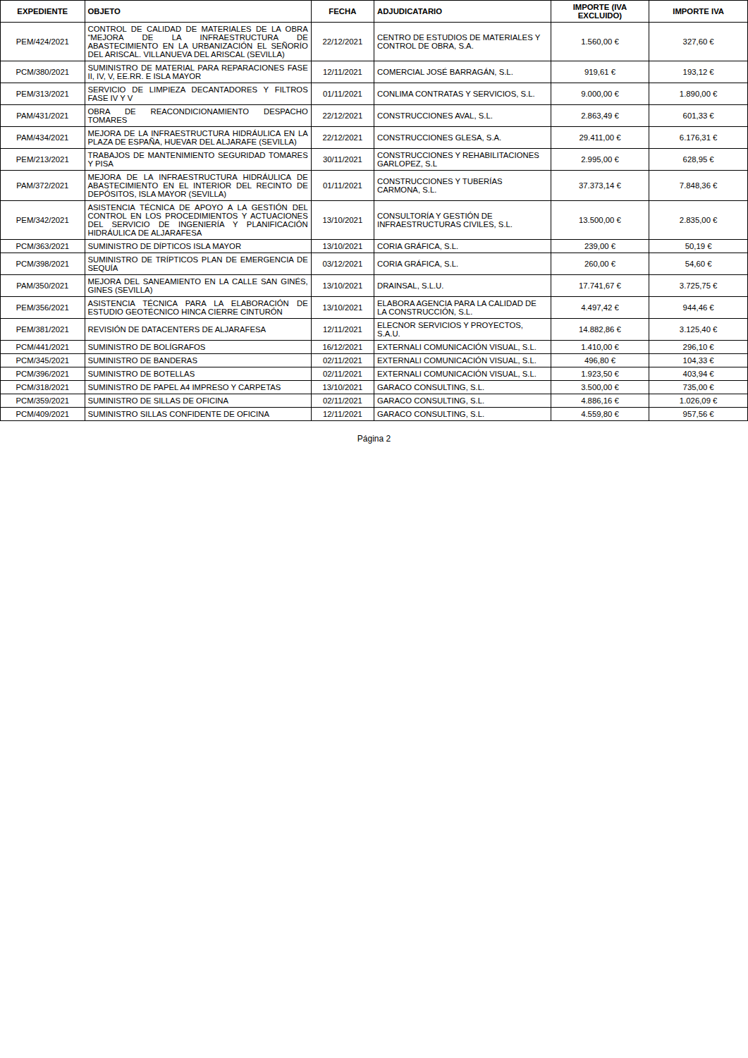| EXPEDIENTE | OBJETO | FECHA | ADJUDICATARIO | IMPORTE (IVA EXCLUIDO) | IMPORTE IVA |
| --- | --- | --- | --- | --- | --- |
| PEM/424/2021 | CONTROL DE CALIDAD DE MATERIALES DE LA OBRA “MEJORA DE LA INFRAESTRUCTURA DE ABASTECIMIENTO EN LA URBANIZACIÓN EL SEÑORÍO DEL ARISCAL. VILLANUEVA DEL ARISCAL (SEVILLA) | 22/12/2021 | CENTRO DE ESTUDIOS DE MATERIALES Y CONTROL DE OBRA, S.A. | 1.560,00 € | 327,60 € |
| PCM/380/2021 | SUMINISTRO DE MATERIAL PARA REPARACIONES FASE II, IV, V, EE.RR. E ISLA MAYOR | 12/11/2021 | COMERCIAL JOSÉ BARRAGÁN, S.L. | 919,61 € | 193,12 € |
| PEM/313/2021 | SERVICIO DE LIMPIEZA DECANTADORES Y FILTROS FASE IV Y V | 01/11/2021 | CONLIMA CONTRATAS Y SERVICIOS, S.L. | 9.000,00 € | 1.890,00 € |
| PAM/431/2021 | OBRA DE REACONDICIONAMIENTO DESPACHO TOMARES | 22/12/2021 | CONSTRUCCIONES AVAL, S.L. | 2.863,49 € | 601,33 € |
| PAM/434/2021 | MEJORA DE LA INFRAESTRUCTURA HIDRÁULICA EN LA PLAZA DE ESPAÑA, HUEVAR DEL ALJARAFE (SEVILLA) | 22/12/2021 | CONSTRUCCIONES GLESA, S.A. | 29.411,00 € | 6.176,31 € |
| PEM/213/2021 | TRABAJOS DE MANTENIMIENTO SEGURIDAD TOMARES Y PISA | 30/11/2021 | CONSTRUCCIONES Y REHABILITACIONES GARLOPEZ, S.L | 2.995,00 € | 628,95 € |
| PAM/372/2021 | MEJORA DE LA INFRAESTRUCTURA HIDRÁULICA DE ABASTECIMIENTO EN EL INTERIOR DEL RECINTO DE DEPÓSITOS, ISLA MAYOR (SEVILLA) | 01/11/2021 | CONSTRUCCIONES Y TUBERÍAS CARMONA, S.L. | 37.373,14 € | 7.848,36 € |
| PEM/342/2021 | ASISTENCIA TÉCNICA DE APOYO A LA GESTIÓN DEL CONTROL EN LOS PROCEDIMIENTOS Y ACTUACIONES DEL SERVICIO DE INGENIERÍA Y PLANIFICACIÓN HIDRÁULICA DE ALJARAFESA | 13/10/2021 | CONSULTORÍA Y GESTIÓN DE INFRAESTRUCTURAS CIVILES, S.L. | 13.500,00 € | 2.835,00 € |
| PCM/363/2021 | SUMINISTRO DE DÍPTICOS ISLA MAYOR | 13/10/2021 | CORIA GRÁFICA, S.L. | 239,00 € | 50,19 € |
| PCM/398/2021 | SUMINISTRO DE TRÍPTICOS PLAN DE EMERGENCIA DE SEQUÍA | 03/12/2021 | CORIA GRÁFICA, S.L. | 260,00 € | 54,60 € |
| PAM/350/2021 | MEJORA DEL SANEAMIENTO EN LA CALLE SAN GINÉS, GINES (SEVILLA) | 13/10/2021 | DRAINSAL, S.L.U. | 17.741,67 € | 3.725,75 € |
| PEM/356/2021 | ASISTENCIA TÉCNICA PARA LA ELABORACIÓN DE ESTUDIO GEOTÉCNICO HINCA CIERRE CINTURÓN | 13/10/2021 | ELABORA AGENCIA PARA LA CALIDAD DE LA CONSTRUCCIÓN, S.L. | 4.497,42 € | 944,46 € |
| PEM/381/2021 | REVISIÓN DE DATACENTERS DE ALJARAFESA | 12/11/2021 | ELECNOR SERVICIOS Y PROYECTOS, S.A.U. | 14.882,86 € | 3.125,40 € |
| PCM/441/2021 | SUMINISTRO DE BOLÍGRAFOS | 16/12/2021 | EXTERNALI COMUNICACIÓN VISUAL, S.L. | 1.410,00 € | 296,10 € |
| PCM/345/2021 | SUMINISTRO DE BANDERAS | 02/11/2021 | EXTERNALI COMUNICACIÓN VISUAL, S.L. | 496,80 € | 104,33 € |
| PCM/396/2021 | SUMINISTRO DE BOTELLAS | 02/11/2021 | EXTERNALI COMUNICACIÓN VISUAL, S.L. | 1.923,50 € | 403,94 € |
| PCM/318/2021 | SUMINISTRO DE PAPEL A4 IMPRESO Y CARPETAS | 13/10/2021 | GARACO CONSULTING, S.L. | 3.500,00 € | 735,00 € |
| PCM/359/2021 | SUMINISTRO DE SILLAS DE OFICINA | 02/11/2021 | GARACO CONSULTING, S.L. | 4.886,16 € | 1.026,09 € |
| PCM/409/2021 | SUMINISTRO SILLAS CONFIDENTE DE OFICINA | 12/11/2021 | GARACO CONSULTING, S.L. | 4.559,80 € | 957,56 € |
Página 2